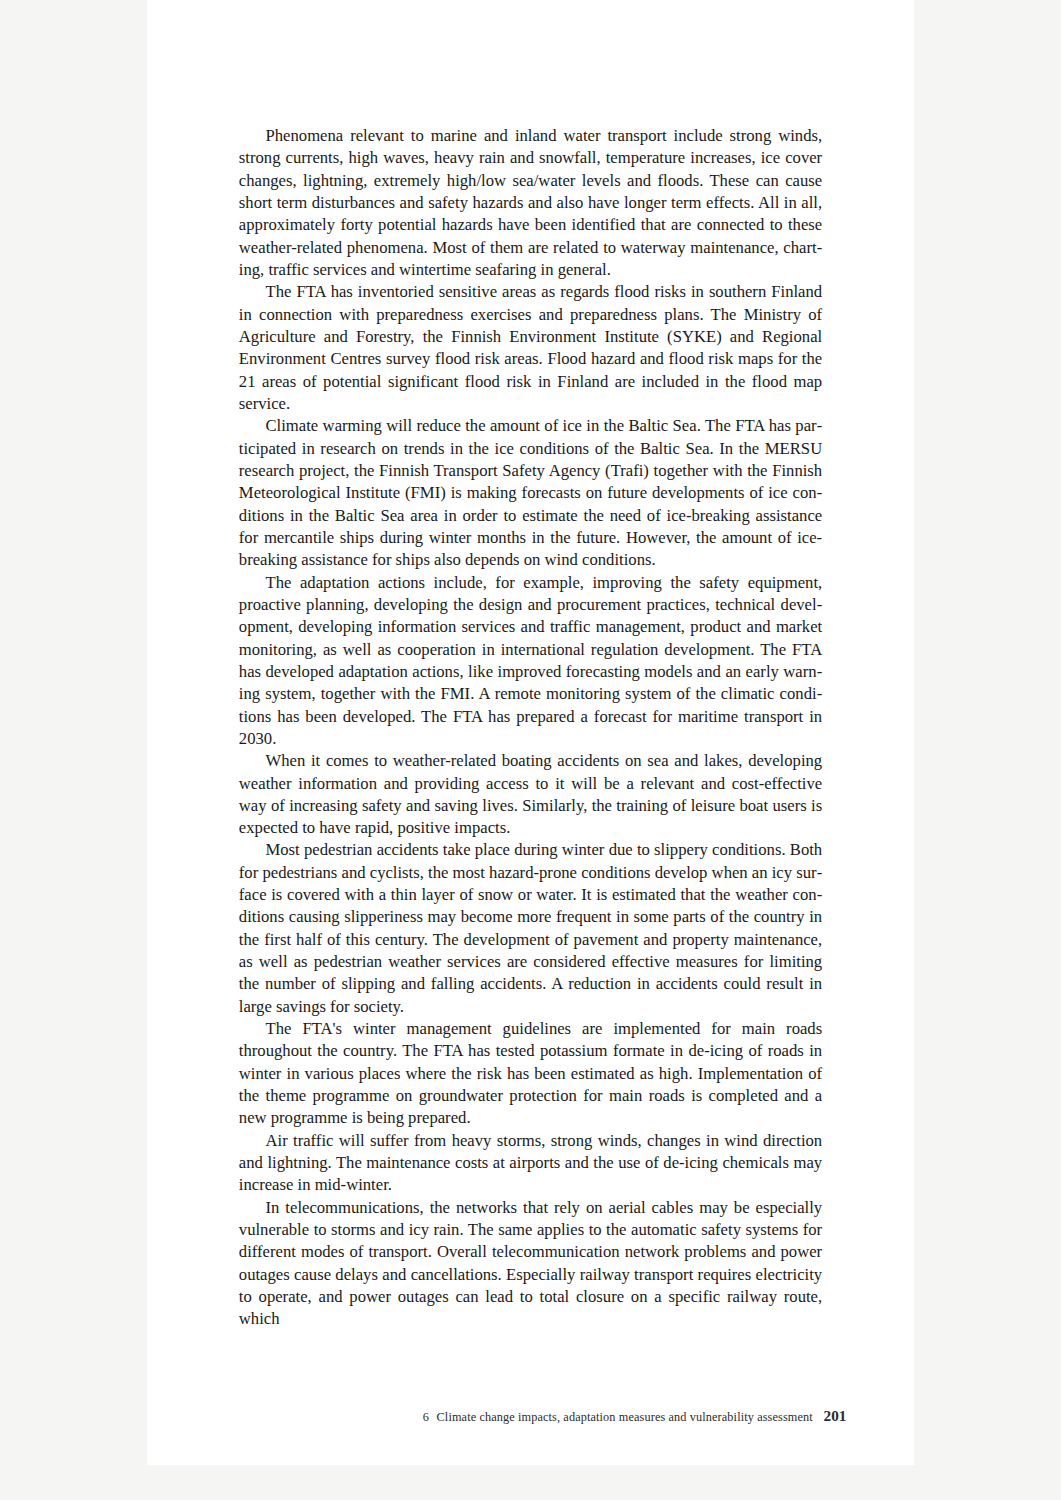Phenomena relevant to marine and inland water transport include strong winds, strong currents, high waves, heavy rain and snowfall, temperature increases, ice cover changes, lightning, extremely high/low sea/water levels and floods. These can cause short term disturbances and safety hazards and also have longer term effects. All in all, approximately forty potential hazards have been identified that are connected to these weather-related phenomena. Most of them are related to waterway maintenance, charting, traffic services and wintertime seafaring in general.
The FTA has inventoried sensitive areas as regards flood risks in southern Finland in connection with preparedness exercises and preparedness plans. The Ministry of Agriculture and Forestry, the Finnish Environment Institute (SYKE) and Regional Environment Centres survey flood risk areas. Flood hazard and flood risk maps for the 21 areas of potential significant flood risk in Finland are included in the flood map service.
Climate warming will reduce the amount of ice in the Baltic Sea. The FTA has participated in research on trends in the ice conditions of the Baltic Sea. In the MERSU research project, the Finnish Transport Safety Agency (Trafi) together with the Finnish Meteorological Institute (FMI) is making forecasts on future developments of ice conditions in the Baltic Sea area in order to estimate the need of ice-breaking assistance for mercantile ships during winter months in the future. However, the amount of ice-breaking assistance for ships also depends on wind conditions.
The adaptation actions include, for example, improving the safety equipment, proactive planning, developing the design and procurement practices, technical development, developing information services and traffic management, product and market monitoring, as well as cooperation in international regulation development. The FTA has developed adaptation actions, like improved forecasting models and an early warning system, together with the FMI. A remote monitoring system of the climatic conditions has been developed. The FTA has prepared a forecast for maritime transport in 2030.
When it comes to weather-related boating accidents on sea and lakes, developing weather information and providing access to it will be a relevant and cost-effective way of increasing safety and saving lives. Similarly, the training of leisure boat users is expected to have rapid, positive impacts.
Most pedestrian accidents take place during winter due to slippery conditions. Both for pedestrians and cyclists, the most hazard-prone conditions develop when an icy surface is covered with a thin layer of snow or water. It is estimated that the weather conditions causing slipperiness may become more frequent in some parts of the country in the first half of this century. The development of pavement and property maintenance, as well as pedestrian weather services are considered effective measures for limiting the number of slipping and falling accidents. A reduction in accidents could result in large savings for society.
The FTA's winter management guidelines are implemented for main roads throughout the country. The FTA has tested potassium formate in de-icing of roads in winter in various places where the risk has been estimated as high. Implementation of the theme programme on groundwater protection for main roads is completed and a new programme is being prepared.
Air traffic will suffer from heavy storms, strong winds, changes in wind direction and lightning. The maintenance costs at airports and the use of de-icing chemicals may increase in mid-winter.
In telecommunications, the networks that rely on aerial cables may be especially vulnerable to storms and icy rain. The same applies to the automatic safety systems for different modes of transport. Overall telecommunication network problems and power outages cause delays and cancellations. Especially railway transport requires electricity to operate, and power outages can lead to total closure on a specific railway route, which
6 Climate change impacts, adaptation measures and vulnerability assessment 201